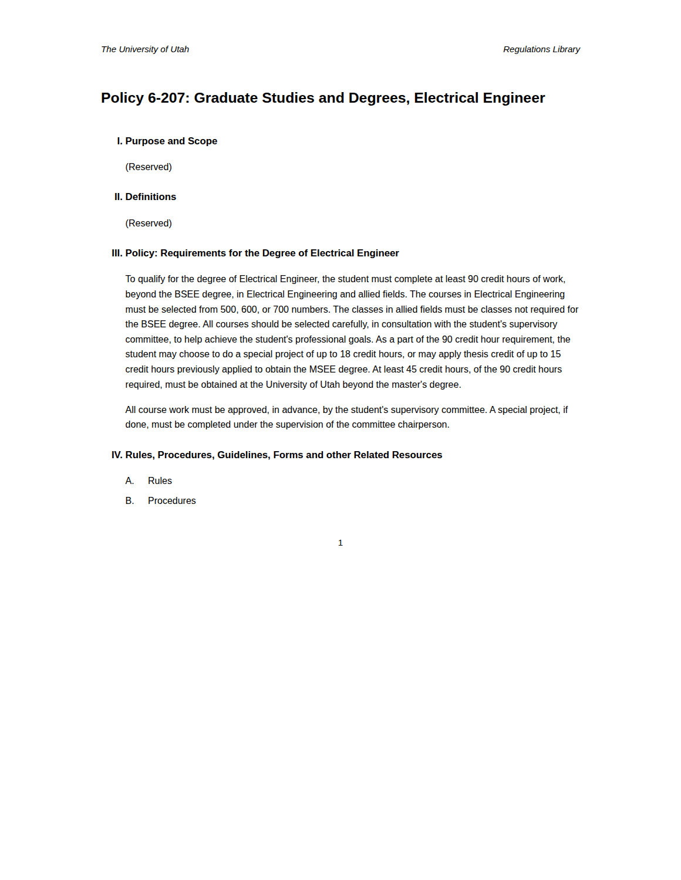The University of Utah Regulations Library
Policy 6-207: Graduate Studies and Degrees, Electrical Engineer
Purpose and Scope
(Reserved)
Definitions
(Reserved)
Policy: Requirements for the Degree of Electrical Engineer
To qualify for the degree of Electrical Engineer, the student must complete at least 90 credit hours of work, beyond the BSEE degree, in Electrical Engineering and allied fields. The courses in Electrical Engineering must be selected from 500, 600, or 700 numbers. The classes in allied fields must be classes not required for the BSEE degree. All courses should be selected carefully, in consultation with the student's supervisory committee, to help achieve the student's professional goals. As a part of the 90 credit hour requirement, the student may choose to do a special project of up to 18 credit hours, or may apply thesis credit of up to 15 credit hours previously applied to obtain the MSEE degree. At least 45 credit hours, of the 90 credit hours required, must be obtained at the University of Utah beyond the master's degree.
All course work must be approved, in advance, by the student's supervisory committee. A special project, if done, must be completed under the supervision of the committee chairperson.
Rules, Procedures, Guidelines, Forms and other Related Resources
Rules
Procedures
1